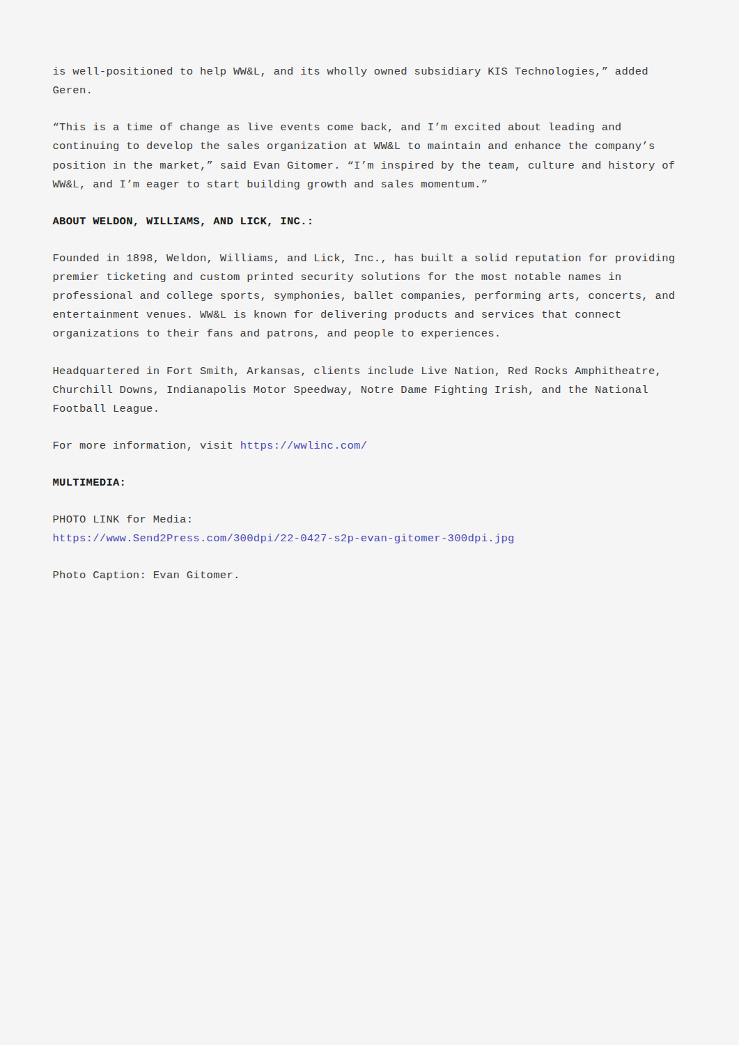is well-positioned to help WW&L, and its wholly owned subsidiary KIS Technologies,” added Geren.
“This is a time of change as live events come back, and I’m excited about leading and continuing to develop the sales organization at WW&L to maintain and enhance the company’s position in the market,” said Evan Gitomer. “I’m inspired by the team, culture and history of WW&L, and I’m eager to start building growth and sales momentum.”
ABOUT WELDON, WILLIAMS, AND LICK, INC.:
Founded in 1898, Weldon, Williams, and Lick, Inc., has built a solid reputation for providing premier ticketing and custom printed security solutions for the most notable names in professional and college sports, symphonies, ballet companies, performing arts, concerts, and entertainment venues. WW&L is known for delivering products and services that connect organizations to their fans and patrons, and people to experiences.
Headquartered in Fort Smith, Arkansas, clients include Live Nation, Red Rocks Amphitheatre, Churchill Downs, Indianapolis Motor Speedway, Notre Dame Fighting Irish, and the National Football League.
For more information, visit https://wwlinc.com/
MULTIMEDIA:
PHOTO LINK for Media:
https://www.Send2Press.com/300dpi/22-0427-s2p-evan-gitomer-300dpi.jpg
Photo Caption: Evan Gitomer.